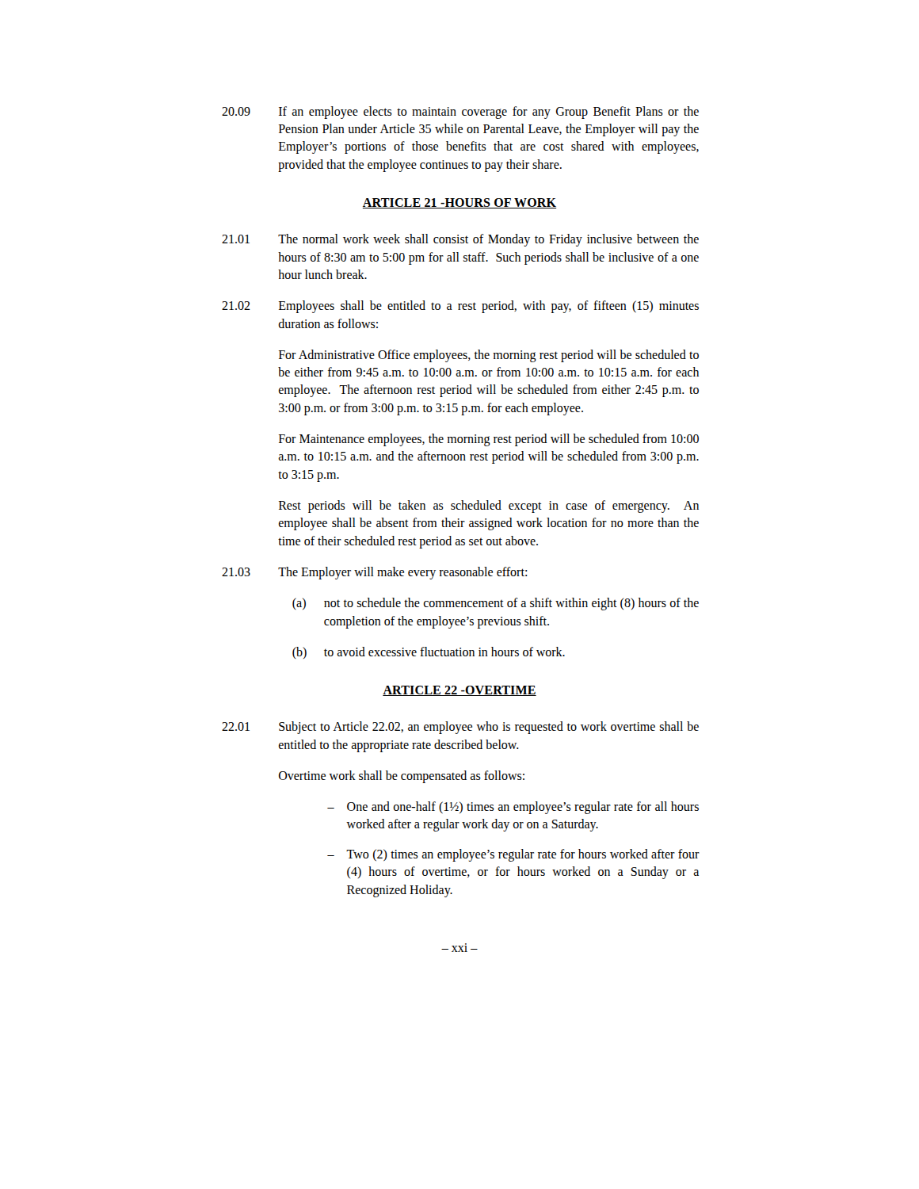20.09
If an employee elects to maintain coverage for any Group Benefit Plans or the Pension Plan under Article 35 while on Parental Leave, the Employer will pay the Employer’s portions of those benefits that are cost shared with employees, provided that the employee continues to pay their share.
ARTICLE 21 -HOURS OF WORK
21.01
The normal work week shall consist of Monday to Friday inclusive between the hours of 8:30 am to 5:00 pm for all staff. Such periods shall be inclusive of a one hour lunch break.
21.02
Employees shall be entitled to a rest period, with pay, of fifteen (15) minutes duration as follows:
For Administrative Office employees, the morning rest period will be scheduled to be either from 9:45 a.m. to 10:00 a.m. or from 10:00 a.m. to 10:15 a.m. for each employee. The afternoon rest period will be scheduled from either 2:45 p.m. to 3:00 p.m. or from 3:00 p.m. to 3:15 p.m. for each employee.
For Maintenance employees, the morning rest period will be scheduled from 10:00 a.m. to 10:15 a.m. and the afternoon rest period will be scheduled from 3:00 p.m. to 3:15 p.m.
Rest periods will be taken as scheduled except in case of emergency. An employee shall be absent from their assigned work location for no more than the time of their scheduled rest period as set out above.
21.03
The Employer will make every reasonable effort:
(a)
not to schedule the commencement of a shift within eight (8) hours of the completion of the employee’s previous shift.
(b)
to avoid excessive fluctuation in hours of work.
ARTICLE 22 -OVERTIME
22.01
Subject to Article 22.02, an employee who is requested to work overtime shall be entitled to the appropriate rate described below.
Overtime work shall be compensated as follows:
–
One and one-half (1½) times an employee’s regular rate for all hours worked after a regular work day or on a Saturday.
–
Two (2) times an employee’s regular rate for hours worked after four (4) hours of overtime, or for hours worked on a Sunday or a Recognized Holiday.
– xxi –